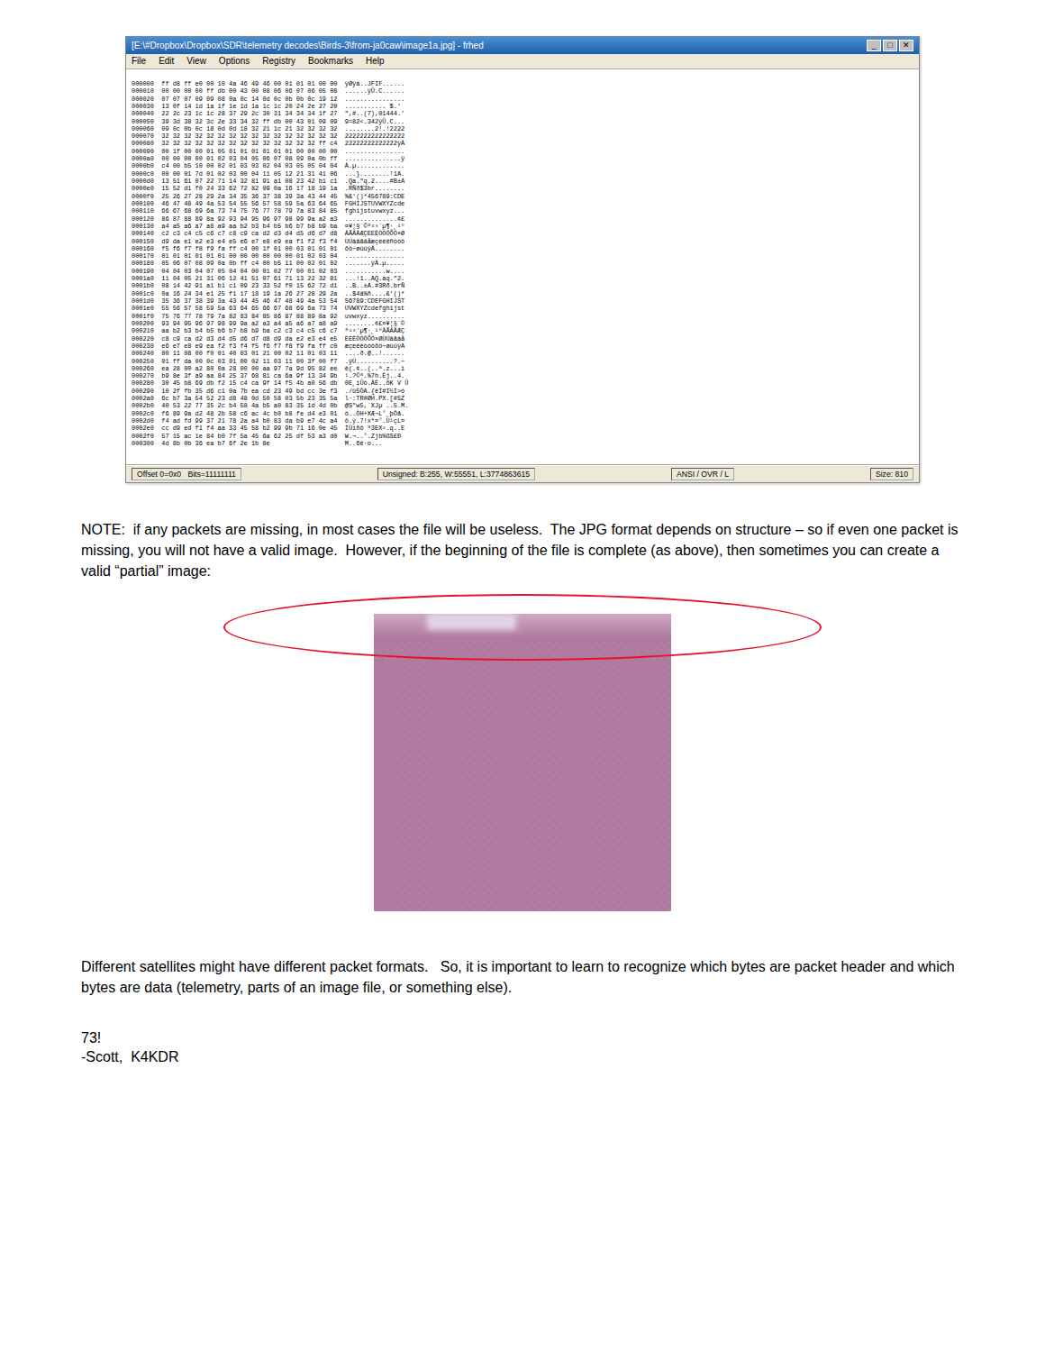[E:\#Dropbox\Dropbox\SDR\telemetry decodes\Birds-3\from-ja0caw\image1a.jpg] - frhed _□✕
File Edit View Options Registry Bookmarks Help
000000  ff d8 ff e0 00 10 4a 46 49 46 00 01 01 01 00 00  ÿØÿà..JFIF......
000010  00 00 00 00 ff db 00 43 00 08 06 06 07 06 05 08  ......ÿÛ.C......
000020  07 07 07 09 09 08 0a 0c 14 0d 0c 0b 0b 0c 19 12  ................
000030  13 0f 14 1d 1a 1f 1e 1d 1a 1c 1c 20 24 2e 27 20  ........... $.' 
000040  22 2c 23 1c 1c 28 37 29 2c 30 31 34 34 34 1f 27  ",#..(7),01444.'
000050  39 3d 38 32 3c 2e 33 34 32 ff db 00 43 01 09 09  9=82<.342ÿÛ.C...
000060  09 0c 0b 0c 18 0d 0d 18 32 21 1c 21 32 32 32 32  ........2!.!2222
000070  32 32 32 32 32 32 32 32 32 32 32 32 32 32 32 32  2222222222222222
000080  32 32 32 32 32 32 32 32 32 32 32 32 32 32 ff c4  22222222222222ÿÄ
000090  00 1f 00 00 01 05 01 01 01 01 01 01 00 00 00 00  ................
0000a0  00 00 00 00 01 02 03 04 05 06 07 08 09 0a 0b ff  ...............ÿ
0000b0  c4 00 b5 10 00 02 01 03 03 02 04 03 05 05 04 04  Ä.µ.............
0000c0  00 00 01 7d 01 02 03 00 04 11 05 12 21 31 41 06  ...}........!1A.
0000d0  13 51 61 07 22 71 14 32 81 91 a1 08 23 42 b1 c1  .Qa."q.2....#B±Á
0000e0  15 52 d1 f0 24 33 62 72 82 09 0a 16 17 18 19 1a  .RÑð$3br........
0000f0  25 26 27 28 29 2a 34 35 36 37 38 39 3a 43 44 45  %&'()*456789:CDE
000100  46 47 48 49 4a 53 54 55 56 57 58 59 5a 63 64 65  FGHIJSTUVWXYZcde
000110  66 67 68 69 6a 73 74 75 76 77 78 79 7a 83 84 85  fghijstuvwxyz...
000120  86 87 88 89 8a 92 93 94 95 96 97 98 99 9a a2 a3  ..............¢£
000130  a4 a5 a6 a7 a8 a9 aa b2 b3 b4 b5 b6 b7 b8 b9 ba  ¤¥¦§¨©ª²³´µ¶·¸¹º
000140  c2 c3 c4 c5 c6 c7 c8 c9 ca d2 d3 d4 d5 d6 d7 d8  ÂÃÄÅÆÇÈÉÊÒÓÔÕÖ×Ø
000150  d9 da e1 e2 e3 e4 e5 e6 e7 e8 e9 ea f1 f2 f3 f4  ÙÚáâãäåæçèéêñòóô
000160  f5 f6 f7 f8 f9 fa ff c4 00 1f 01 00 03 01 01 01  õö÷øùúÿÄ........
000170  01 01 01 01 01 01 00 00 00 00 00 00 01 02 03 04  ................
000180  05 06 07 08 09 0a 0b ff c4 00 b5 11 00 02 01 02  .......ÿÄ.µ.....
000190  04 04 03 04 07 05 04 04 00 01 02 77 00 01 02 03  ...........w....
0001a0  11 04 05 21 31 06 12 41 51 07 61 71 13 22 32 81  ...!1..AQ.aq."2.
0001b0  08 14 42 91 a1 b1 c1 09 23 33 52 f0 15 62 72 d1  ..B..±Á.#3Rð.brÑ
0001c0  0a 16 24 34 e1 25 f1 17 18 19 1a 26 27 28 29 2a  ..$4á%ñ....&'()*
0001d0  35 36 37 38 39 3a 43 44 45 46 47 48 49 4a 53 54  56789:CDEFGHIJST
0001e0  55 56 57 58 59 5a 63 64 65 66 67 68 69 6a 73 74  UVWXYZcdefghijst
0001f0  75 76 77 78 79 7a 82 83 84 85 86 87 88 89 8a 92  uvwxyz..........
000200  93 94 95 96 97 98 99 9a a2 a3 a4 a5 a6 a7 a8 a9  ........¢£¤¥¦§¨©
000210  aa b2 b3 b4 b5 b6 b7 b8 b9 ba c2 c3 c4 c5 c6 c7  ª²³´µ¶·¸¹ºÂÃÄÅÆÇ
000220  c8 c9 ca d2 d3 d4 d5 d6 d7 d8 d9 da e2 e3 e4 e5  ÈÉÊÒÓÔÕÖ×ØÙÚâãäå
000230  e6 e7 e8 e9 ea f2 f3 f4 f5 f6 f7 f8 f9 fa ff c0  æçèéêòóôõö÷øùúÿÀ
000240  00 11 08 00 f0 01 40 03 01 21 00 02 11 01 03 11  ....ð.@..!......
000250  01 ff da 00 0c 03 01 00 02 11 03 11 00 3f 00 f7  .ÿÚ..........?.÷
000260  ea 28 00 a2 80 0a 28 00 00 aa 97 7a 9d 95 82 ee  ê(.¢..(..ª.z...î
000270  b9 8e 3f a9 aa 84 25 37 68 81 ca 6a 9f 13 34 9b  ¹.?©ª.%7h.Êj..4.
000280  30 45 b8 69 db f2 15 c4 ca 9f 14 f5 4b a0 56 db  0E¸iÛò.ÄÊ..õK V Û
000290  10 2f fb 35 d6 c1 0a 7b ea cd 23 49 bd cc 3e f3  ./û5ÖÁ.{êÍ#I½Ì>ó
0002a0  6c b7 3a 54 52 23 d8 48 0d 50 58 03 5b 23 35 5a  l·:TR#ØH.PX.[#5Z
0002b0  40 53 22 77 35 2c b4 58 4a b5 a0 83 35 1d 4d 0b  @S"w5,´XJµ ..5.M.
0002c0  f6 89 9a d2 48 2b 58 c6 ac 4c b0 b8 fe d4 e3 01  ö..ÒH+XÆ¬L°¸þÔã.
0002d0  f4 ad fd 99 37 21 78 2a a4 b0 83 da b9 e7 4c a4  ô.ý.7!x*¤°.Ú¹çL¤
0002e0  cc d9 ed f1 f4 aa 33 45 58 b2 99 9b 71 16 0e 45  ÌÙíñô ª3EX².q..E
0002f0  57 15 ac 1e 84 b0 7f 5a 45 6a 62 25 df 53 a3 d0  W.¬..°.Zjb%ßS£Ð
000300  4d 8b 0b 36 ea b7 6f 2e 1b 8e                    M..6ê·o...
Offset 0=0x0 Bits=11111111
Unsigned: B:255, W:55551, L:3774863615
ANSI / OVR / L
Size: 810
NOTE: if any packets are missing, in most cases the file will be useless. The JPG format depends on structure – so if even one packet is missing, you will not have a valid image. However, if the beginning of the file is complete (as above), then sometimes you can create a valid “partial” image:
Different satellites might have different packet formats. So, it is important to learn to recognize which bytes are packet header and which bytes are data (telemetry, parts of an image file, or something else).
73!
-Scott, K4KDR